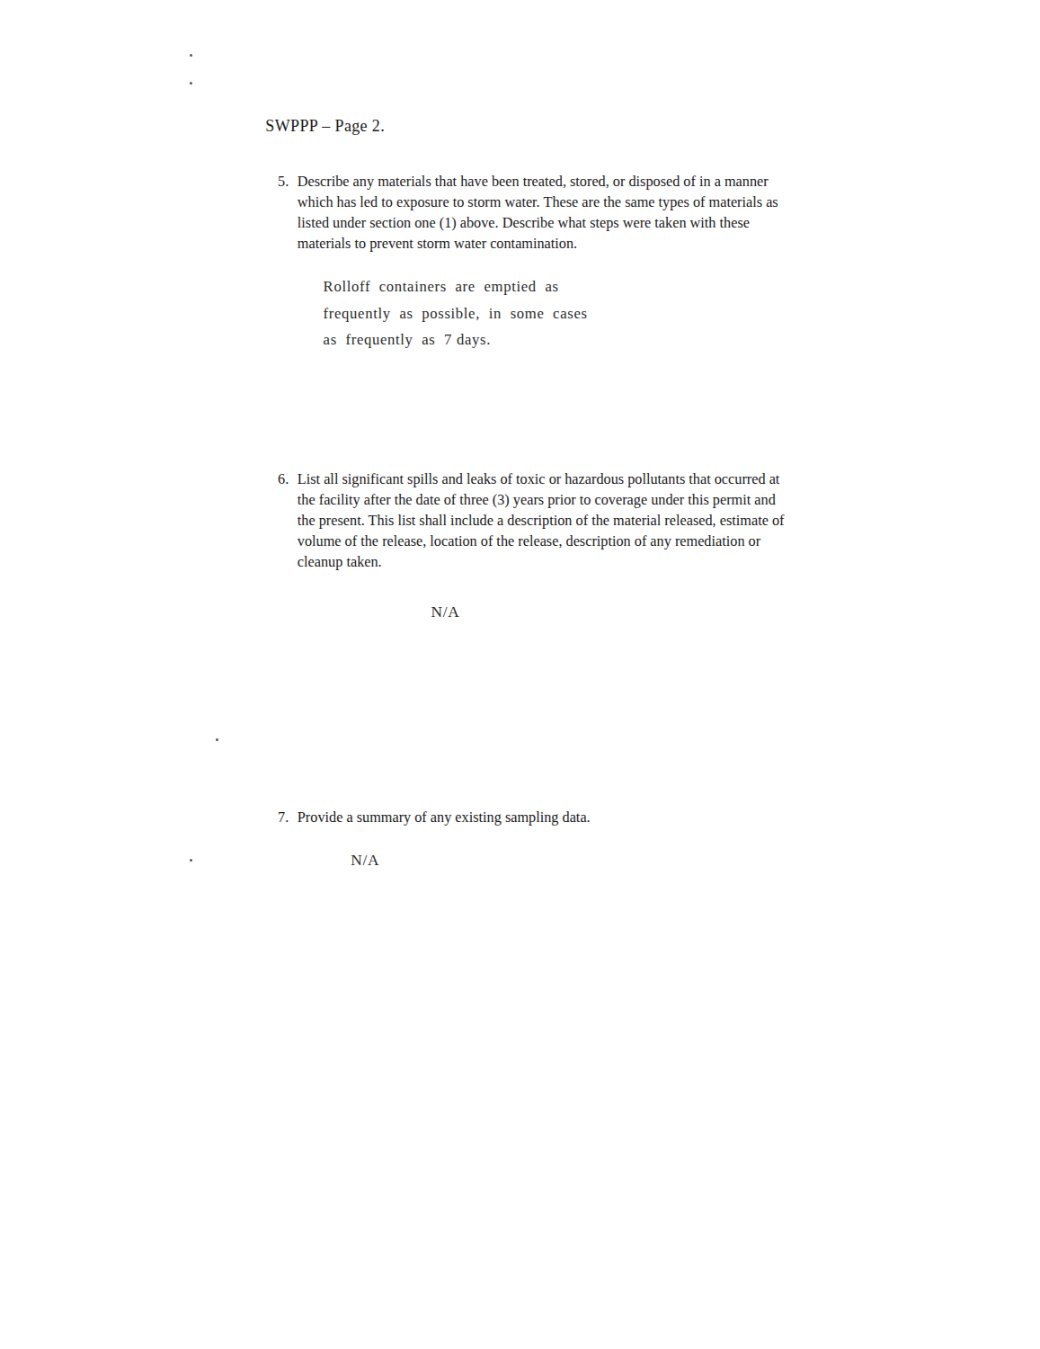SWPPP – Page 2.
5. Describe any materials that have been treated, stored, or disposed of in a manner which has led to exposure to storm water. These are the same types of materials as listed under section one (1) above. Describe what steps were taken with these materials to prevent storm water contamination.
Rolloff containers are emptied as
frequently as possible, in some cases
as frequently as 7 days.
6. List all significant spills and leaks of toxic or hazardous pollutants that occurred at the facility after the date of three (3) years prior to coverage under this permit and the present. This list shall include a description of the material released, estimate of volume of the release, location of the release, description of any remediation or cleanup taken.
N/A
7. Provide a summary of any existing sampling data.
N/A